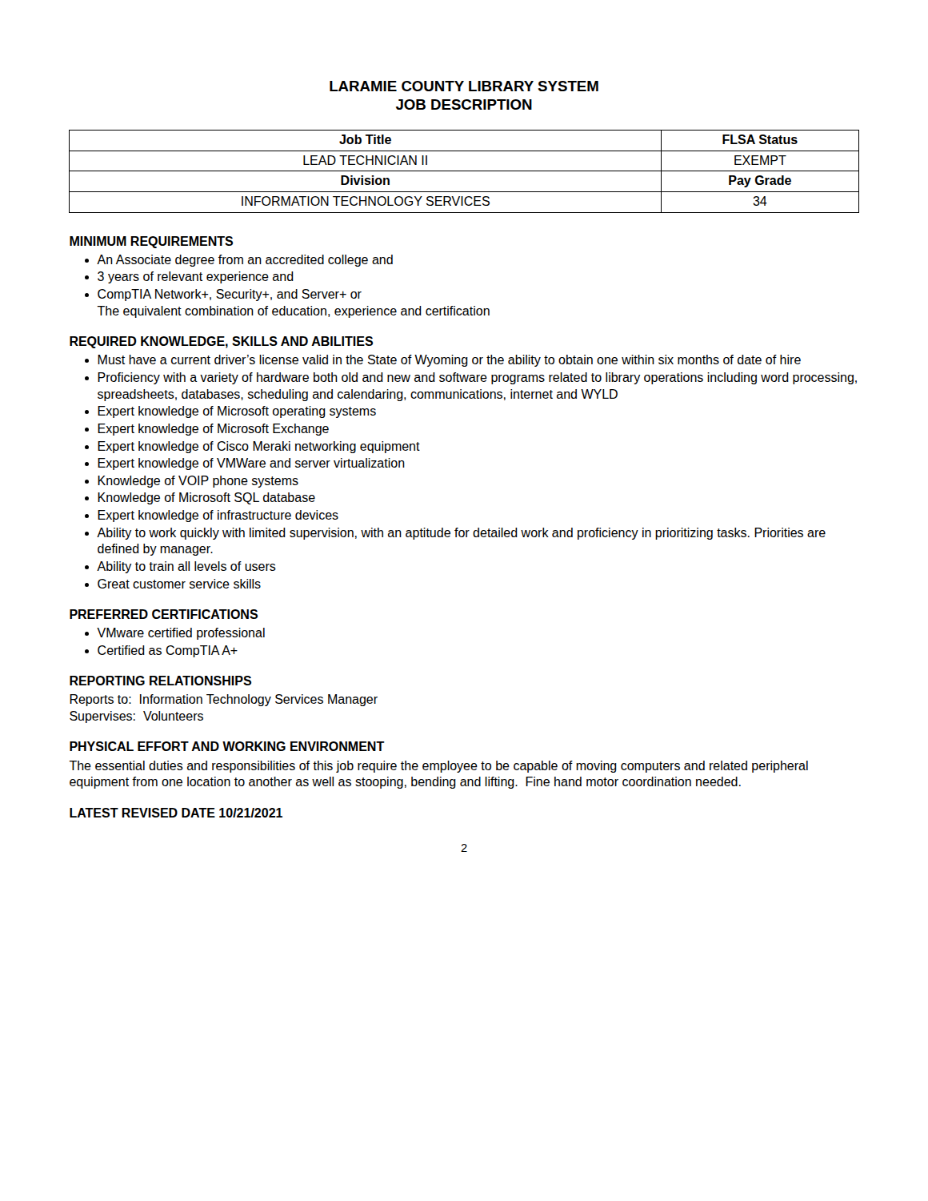LARAMIE COUNTY LIBRARY SYSTEM
JOB DESCRIPTION
| Job Title | FLSA Status |
| LEAD TECHNICIAN II | EXEMPT |
| Division | Pay Grade |
| INFORMATION TECHNOLOGY SERVICES | 34 |
MINIMUM REQUIREMENTS
An Associate degree from an accredited college and
3 years of relevant experience and
CompTIA Network+, Security+, and Server+ or
The equivalent combination of education, experience and certification
REQUIRED KNOWLEDGE, SKILLS AND ABILITIES
Must have a current driver’s license valid in the State of Wyoming or the ability to obtain one within six months of date of hire
Proficiency with a variety of hardware both old and new and software programs related to library operations including word processing, spreadsheets, databases, scheduling and calendaring, communications, internet and WYLD
Expert knowledge of Microsoft operating systems
Expert knowledge of Microsoft Exchange
Expert knowledge of Cisco Meraki networking equipment
Expert knowledge of VMWare and server virtualization
Knowledge of VOIP phone systems
Knowledge of Microsoft SQL database
Expert knowledge of infrastructure devices
Ability to work quickly with limited supervision, with an aptitude for detailed work and proficiency in prioritizing tasks. Priorities are defined by manager.
Ability to train all levels of users
Great customer service skills
PREFERRED CERTIFICATIONS
VMware certified professional
Certified as CompTIA A+
REPORTING RELATIONSHIPS
Reports to: Information Technology Services Manager
Supervises: Volunteers
PHYSICAL EFFORT AND WORKING ENVIRONMENT
The essential duties and responsibilities of this job require the employee to be capable of moving computers and related peripheral equipment from one location to another as well as stooping, bending and lifting. Fine hand motor coordination needed.
LATEST REVISED DATE 10/21/2021
2